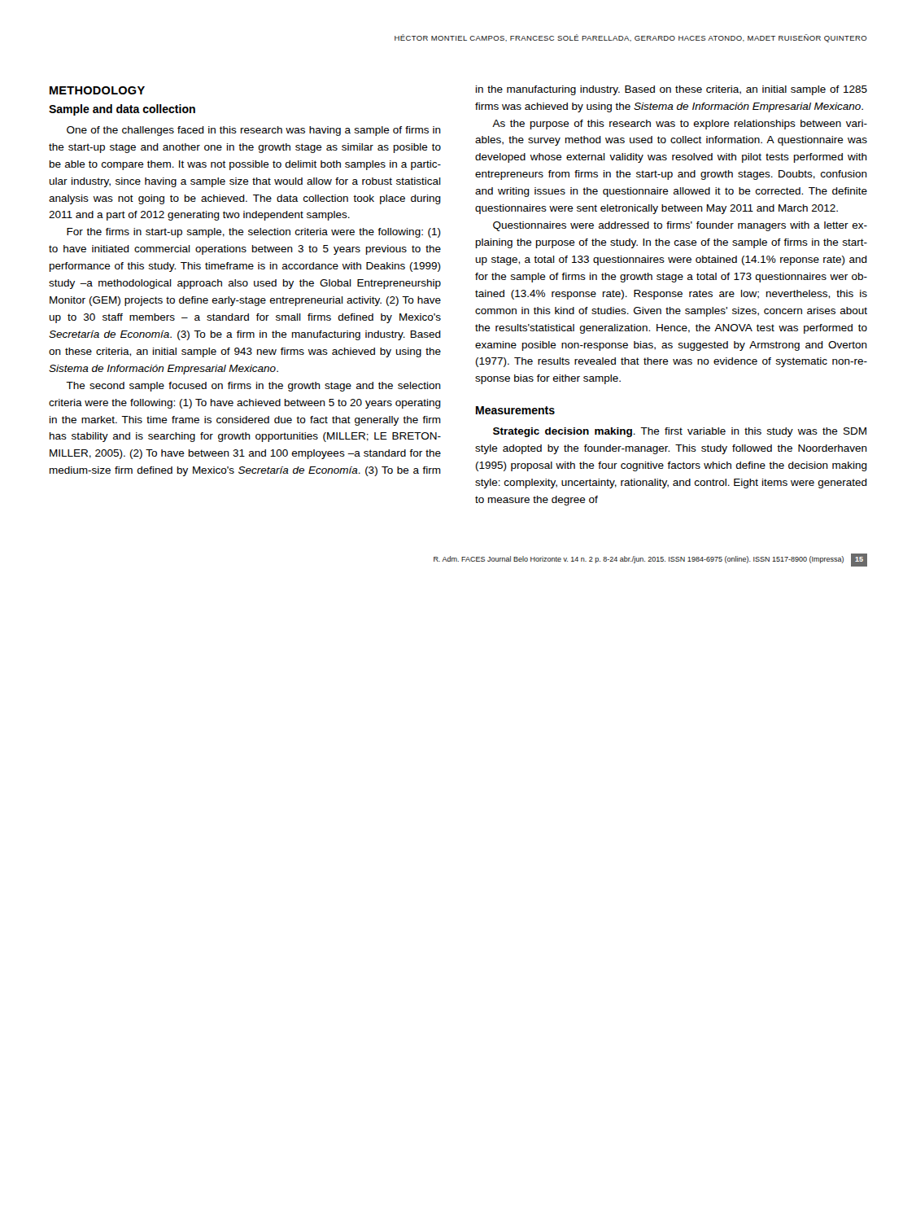HÉCTOR MONTIEL CAMPOS, FRANCESC SOLÉ PARELLADA, GERARDO HACES ATONDO, MADET RUISEÑOR QUINTERO
METHODOLOGY
Sample and data collection
One of the challenges faced in this research was having a sample of firms in the start-up stage and another one in the growth stage as similar as posible to be able to compare them. It was not possible to delimit both samples in a particular industry, since having a sample size that would allow for a robust statistical analysis was not going to be achieved. The data collection took place during 2011 and a part of 2012 generating two independent samples.
For the firms in start-up sample, the selection criteria were the following: (1) to have initiated commercial operations between 3 to 5 years previous to the performance of this study. This timeframe is in accordance with Deakins (1999) study –a methodological approach also used by the Global Entrepreneurship Monitor (GEM) projects to define early-stage entrepreneurial activity. (2) To have up to 30 staff members – a standard for small firms defined by Mexico's Secretaría de Economía. (3) To be a firm in the manufacturing industry. Based on these criteria, an initial sample of 943 new firms was achieved by using the Sistema de Información Empresarial Mexicano.
The second sample focused on firms in the growth stage and the selection criteria were the following: (1) To have achieved between 5 to 20 years operating in the market. This time frame is considered due to fact that generally the firm has stability and is searching for growth opportunities (MILLER; LE BRETON-MILLER, 2005). (2) To have between 31 and 100 employees –a standard for the medium-size firm defined by Mexico's Secretaría de Economía. (3) To be a firm in the manufacturing industry. Based on these criteria, an initial sample of 1285 firms was achieved by using the Sistema de Información Empresarial Mexicano.
As the purpose of this research was to explore relationships between variables, the survey method was used to collect information. A questionnaire was developed whose external validity was resolved with pilot tests performed with entrepreneurs from firms in the start-up and growth stages. Doubts, confusion and writing issues in the questionnaire allowed it to be corrected. The definite questionnaires were sent eletronically between May 2011 and March 2012.
Questionnaires were addressed to firms' founder managers with a letter explaining the purpose of the study. In the case of the sample of firms in the start-up stage, a total of 133 questionnaires were obtained (14.1% reponse rate) and for the sample of firms in the growth stage a total of 173 questionnaires wer obtained (13.4% response rate). Response rates are low; nevertheless, this is common in this kind of studies. Given the samples' sizes, concern arises about the results'statistical generalization. Hence, the ANOVA test was performed to examine posible non-response bias, as suggested by Armstrong and Overton (1977). The results revealed that there was no evidence of systematic non-response bias for either sample.
Measurements
Strategic decision making. The first variable in this study was the SDM style adopted by the founder-manager. This study followed the Noorderhaven (1995) proposal with the four cognitive factors which define the decision making style: complexity, uncertainty, rationality, and control. Eight items were generated to measure the degree of
R. Adm. FACES Journal Belo Horizonte v. 14 n. 2 p. 8-24 abr./jun. 2015. ISSN 1984-6975 (online). ISSN 1517-8900 (Impressa) 15